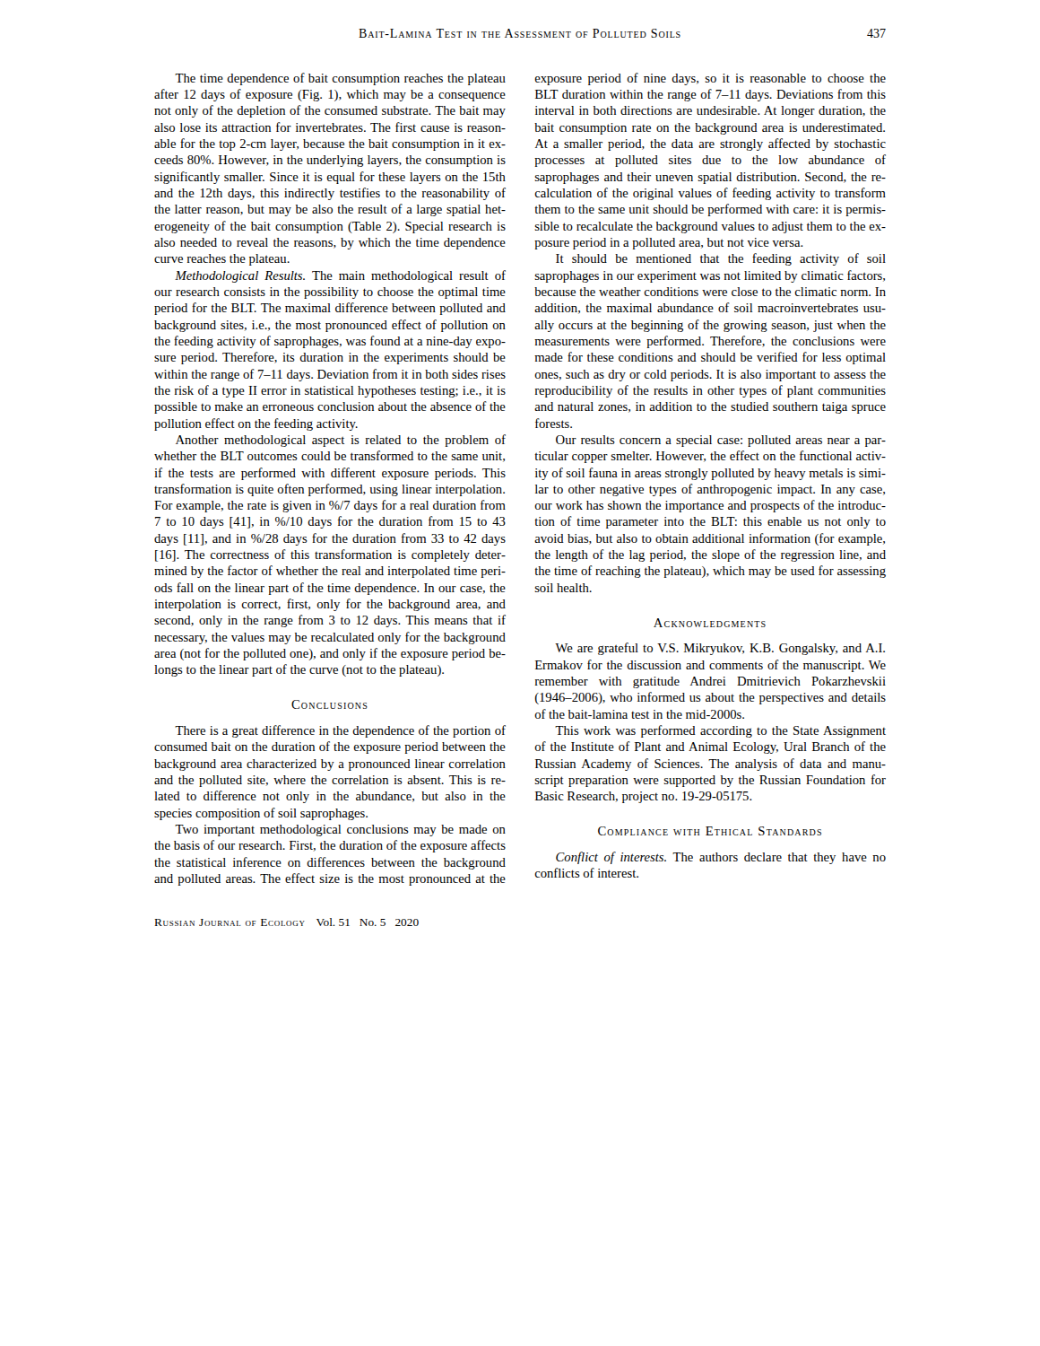Bait-Lamina Test in the Assessment of Polluted Soils 437
The time dependence of bait consumption reaches the plateau after 12 days of exposure (Fig. 1), which may be a consequence not only of the depletion of the consumed substrate. The bait may also lose its attraction for invertebrates. The first cause is reasonable for the top 2-cm layer, because the bait consumption in it exceeds 80%. However, in the underlying layers, the consumption is significantly smaller. Since it is equal for these layers on the 15th and the 12th days, this indirectly testifies to the reasonability of the latter reason, but may be also the result of a large spatial heterogeneity of the bait consumption (Table 2). Special research is also needed to reveal the reasons, by which the time dependence curve reaches the plateau.
Methodological Results. The main methodological result of our research consists in the possibility to choose the optimal time period for the BLT. The maximal difference between polluted and background sites, i.e., the most pronounced effect of pollution on the feeding activity of saprophages, was found at a nine-day exposure period. Therefore, its duration in the experiments should be within the range of 7–11 days. Deviation from it in both sides rises the risk of a type II error in statistical hypotheses testing; i.e., it is possible to make an erroneous conclusion about the absence of the pollution effect on the feeding activity.
Another methodological aspect is related to the problem of whether the BLT outcomes could be transformed to the same unit, if the tests are performed with different exposure periods. This transformation is quite often performed, using linear interpolation. For example, the rate is given in %/7 days for a real duration from 7 to 10 days [41], in %/10 days for the duration from 15 to 43 days [11], and in %/28 days for the duration from 33 to 42 days [16]. The correctness of this transformation is completely determined by the factor of whether the real and interpolated time periods fall on the linear part of the time dependence. In our case, the interpolation is correct, first, only for the background area, and second, only in the range from 3 to 12 days. This means that if necessary, the values may be recalculated only for the background area (not for the polluted one), and only if the exposure period belongs to the linear part of the curve (not to the plateau).
Conclusions
There is a great difference in the dependence of the portion of consumed bait on the duration of the exposure period between the background area characterized by a pronounced linear correlation and the polluted site, where the correlation is absent. This is related to difference not only in the abundance, but also in the species composition of soil saprophages.
Two important methodological conclusions may be made on the basis of our research. First, the duration of the exposure affects the statistical inference on differences between the background and polluted areas. The effect size is the most pronounced at the exposure period of nine days, so it is reasonable to choose the BLT duration within the range of 7–11 days. Deviations from this interval in both directions are undesirable. At longer duration, the bait consumption rate on the background area is underestimated. At a smaller period, the data are strongly affected by stochastic processes at polluted sites due to the low abundance of saprophages and their uneven spatial distribution. Second, the recalculation of the original values of feeding activity to transform them to the same unit should be performed with care: it is permissible to recalculate the background values to adjust them to the exposure period in a polluted area, but not vice versa.
It should be mentioned that the feeding activity of soil saprophages in our experiment was not limited by climatic factors, because the weather conditions were close to the climatic norm. In addition, the maximal abundance of soil macroinvertebrates usually occurs at the beginning of the growing season, just when the measurements were performed. Therefore, the conclusions were made for these conditions and should be verified for less optimal ones, such as dry or cold periods. It is also important to assess the reproducibility of the results in other types of plant communities and natural zones, in addition to the studied southern taiga spruce forests.
Our results concern a special case: polluted areas near a particular copper smelter. However, the effect on the functional activity of soil fauna in areas strongly polluted by heavy metals is similar to other negative types of anthropogenic impact. In any case, our work has shown the importance and prospects of the introduction of time parameter into the BLT: this enable us not only to avoid bias, but also to obtain additional information (for example, the length of the lag period, the slope of the regression line, and the time of reaching the plateau), which may be used for assessing soil health.
Acknowledgments
We are grateful to V.S. Mikryukov, K.B. Gongalsky, and A.I. Ermakov for the discussion and comments of the manuscript. We remember with gratitude Andrei Dmitrievich Pokarzhevskii (1946–2006), who informed us about the perspectives and details of the bait-lamina test in the mid-2000s.
This work was performed according to the State Assignment of the Institute of Plant and Animal Ecology, Ural Branch of the Russian Academy of Sciences. The analysis of data and manuscript preparation were supported by the Russian Foundation for Basic Research, project no. 19-29-05175.
Compliance with Ethical Standards
Conflict of interests. The authors declare that they have no conflicts of interest.
Russian Journal of Ecology Vol. 51 No. 5 2020